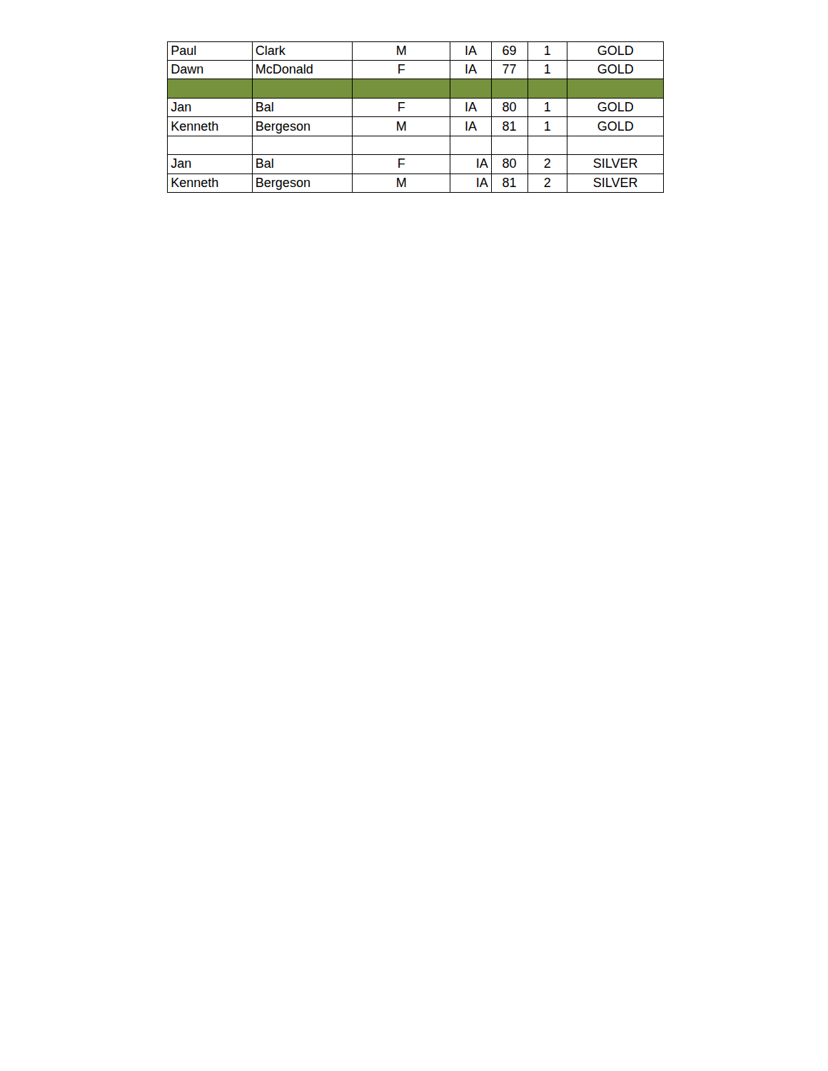| Paul | Clark | M | IA | 69 | 1 | GOLD |
| Dawn | McDonald | F | IA | 77 | 1 | GOLD |
| Jan | Bal | F | IA | 80 | 1 | GOLD |
| Kenneth | Bergeson | M | IA | 81 | 1 | GOLD |
| Jan | Bal | F | IA | 80 | 2 | SILVER |
| Kenneth | Bergeson | M | IA | 81 | 2 | SILVER |